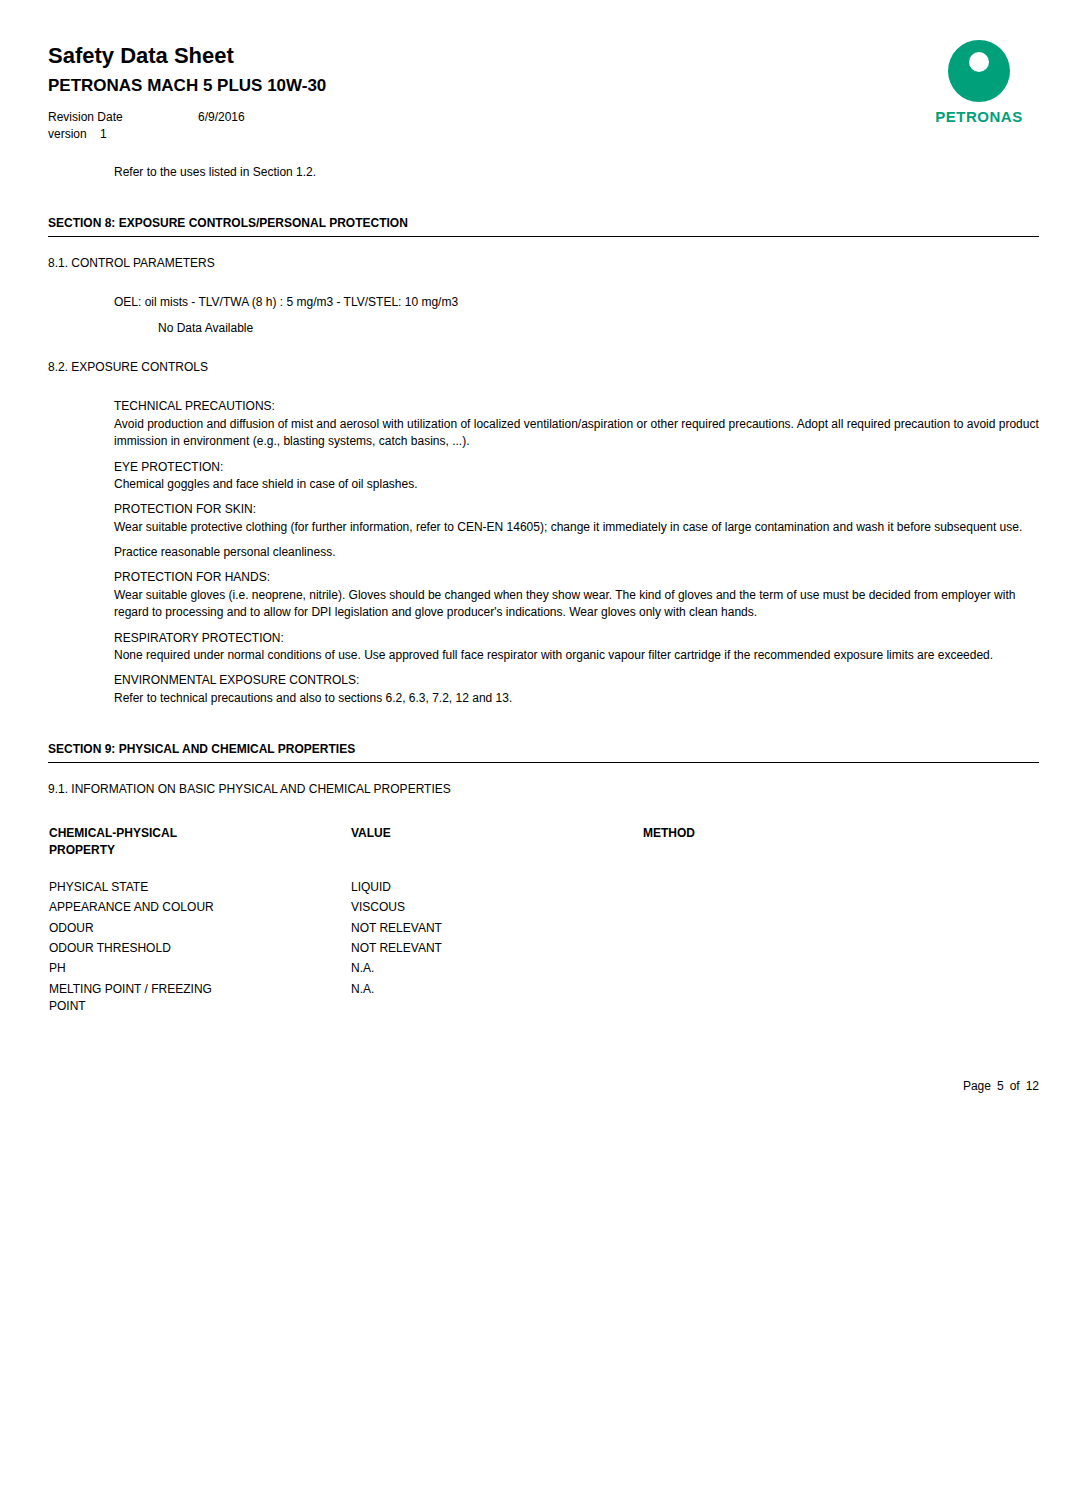Safety Data Sheet
PETRONAS MACH 5 PLUS 10W-30
Revision Date 6/9/2016
version 1
PETRONAS
Refer to the uses listed in Section 1.2.
SECTION 8: EXPOSURE CONTROLS/PERSONAL PROTECTION
8.1. CONTROL PARAMETERS
OEL: oil mists - TLV/TWA (8 h) : 5 mg/m3 - TLV/STEL: 10 mg/m3
No Data Available
8.2. EXPOSURE CONTROLS
TECHNICAL PRECAUTIONS:
Avoid production and diffusion of mist and aerosol with utilization of localized ventilation/aspiration or other required precautions. Adopt all required precaution to avoid product immission in environment (e.g., blasting systems, catch basins, ...).
EYE PROTECTION:
Chemical goggles and face shield in case of oil splashes.
PROTECTION FOR SKIN:
Wear suitable protective clothing (for further information, refer to CEN-EN 14605); change it immediately in case of large contamination and wash it before subsequent use.
Practice reasonable personal cleanliness.
PROTECTION FOR HANDS:
Wear suitable gloves (i.e. neoprene, nitrile). Gloves should be changed when they show wear. The kind of gloves and the term of use must be decided from employer with regard to processing and to allow for DPI legislation and glove producer's indications. Wear gloves only with clean hands.
RESPIRATORY PROTECTION:
None required under normal conditions of use. Use approved full face respirator with organic vapour filter cartridge if the recommended exposure limits are exceeded.
ENVIRONMENTAL EXPOSURE CONTROLS:
Refer to technical precautions and also to sections 6.2, 6.3, 7.2, 12 and 13.
SECTION 9: PHYSICAL AND CHEMICAL PROPERTIES
9.1. INFORMATION ON BASIC PHYSICAL AND CHEMICAL PROPERTIES
| CHEMICAL-PHYSICAL PROPERTY | VALUE | METHOD |
| --- | --- | --- |
| PHYSICAL STATE | LIQUID | |
| APPEARANCE AND COLOUR | VISCOUS | |
| ODOUR | NOT RELEVANT | |
| ODOUR THRESHOLD | NOT RELEVANT | |
| PH | N.A. | |
| MELTING POINT / FREEZING POINT | N.A. | |
Page5 of 12